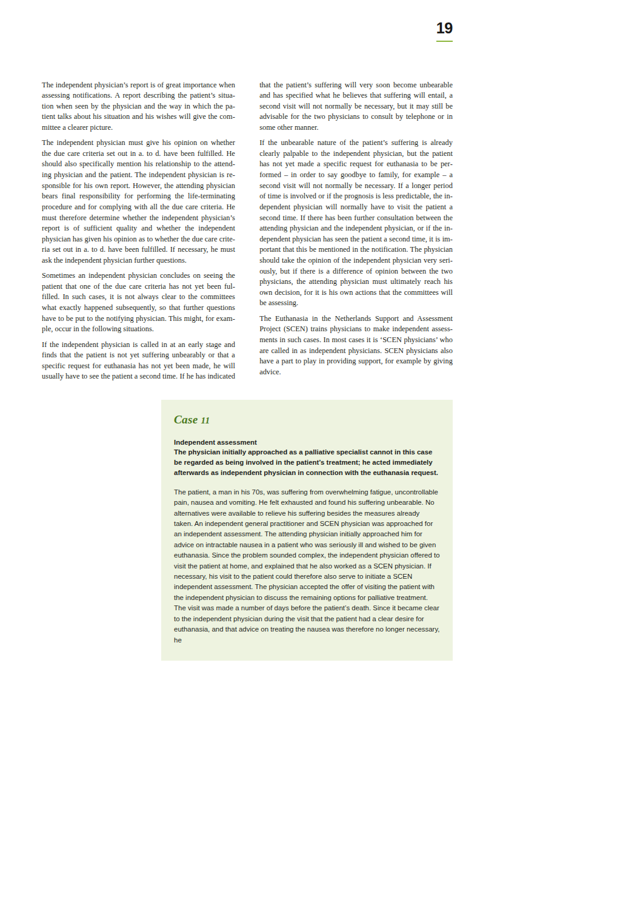19
The independent physician’s report is of great importance when assessing notifications. A report describing the patient’s situation when seen by the physician and the way in which the patient talks about his situation and his wishes will give the committee a clearer picture.
The independent physician must give his opinion on whether the due care criteria set out in a. to d. have been fulfilled. He should also specifically mention his relationship to the attending physician and the patient. The independent physician is responsible for his own report. However, the attending physician bears final responsibility for performing the life-terminating procedure and for complying with all the due care criteria. He must therefore determine whether the independent physician’s report is of sufficient quality and whether the independent physician has given his opinion as to whether the due care criteria set out in a. to d. have been fulfilled. If necessary, he must ask the independent physician further questions.
Sometimes an independent physician concludes on seeing the patient that one of the due care criteria has not yet been fulfilled. In such cases, it is not always clear to the committees what exactly happened subsequently, so that further questions have to be put to the notifying physician. This might, for example, occur in the following situations.
If the independent physician is called in at an early stage and finds that the patient is not yet suffering unbearably or that a specific request for euthanasia has not yet been made, he will usually have to see the patient a second time. If he has indicated that the patient’s suffering will very soon become unbearable and has specified what he believes that suffering will entail, a second visit will not normally be necessary, but it may still be advisable for the two physicians to consult by telephone or in some other manner.
If the unbearable nature of the patient’s suffering is already clearly palpable to the independent physician, but the patient has not yet made a specific request for euthanasia to be performed – in order to say goodbye to family, for example – a second visit will not normally be necessary. If a longer period of time is involved or if the prognosis is less predictable, the independent physician will normally have to visit the patient a second time. If there has been further consultation between the attending physician and the independent physician, or if the independent physician has seen the patient a second time, it is important that this be mentioned in the notification. The physician should take the opinion of the independent physician very seriously, but if there is a difference of opinion between the two physicians, the attending physician must ultimately reach his own decision, for it is his own actions that the committees will be assessing.
The Euthanasia in the Netherlands Support and Assessment Project (SCEN) trains physicians to make independent assessments in such cases. In most cases it is ‘SCEN physicians’ who are called in as independent physicians. SCEN physicians also have a part to play in providing support, for example by giving advice.
Case 11
Independent assessment
The physician initially approached as a palliative specialist cannot in this case be regarded as being involved in the patient’s treatment; he acted immediately afterwards as independent physician in connection with the euthanasia request.
The patient, a man in his 70s, was suffering from overwhelming fatigue, uncontrollable pain, nausea and vomiting. He felt exhausted and found his suffering unbearable. No alternatives were available to relieve his suffering besides the measures already taken. An independent general practitioner and SCEN physician was approached for an independent assessment. The attending physician initially approached him for advice on intractable nausea in a patient who was seriously ill and wished to be given euthanasia. Since the problem sounded complex, the independent physician offered to visit the patient at home, and explained that he also worked as a SCEN physician. If necessary, his visit to the patient could therefore also serve to initiate a SCEN independent assessment. The physician accepted the offer of visiting the patient with the independent physician to discuss the remaining options for palliative treatment. The visit was made a number of days before the patient’s death. Since it became clear to the independent physician during the visit that the patient had a clear desire for euthanasia, and that advice on treating the nausea was therefore no longer necessary, he